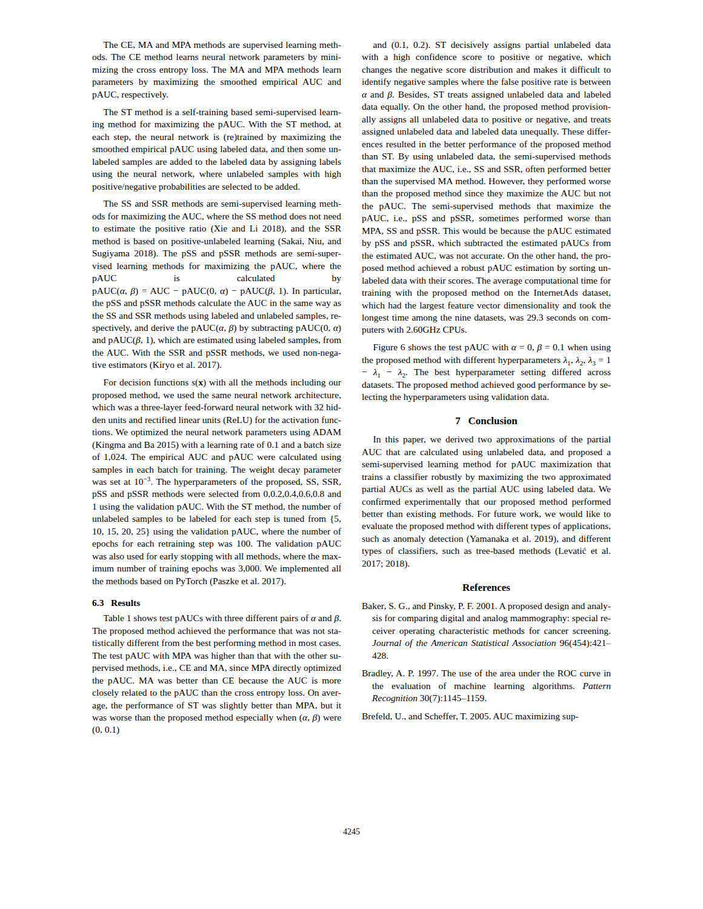The CE, MA and MPA methods are supervised learning methods. The CE method learns neural network parameters by minimizing the cross entropy loss. The MA and MPA methods learn parameters by maximizing the smoothed empirical AUC and pAUC, respectively.
The ST method is a self-training based semi-supervised learning method for maximizing the pAUC. With the ST method, at each step, the neural network is (re)trained by maximizing the smoothed empirical pAUC using labeled data, and then some unlabeled samples are added to the labeled data by assigning labels using the neural network, where unlabeled samples with high positive/negative probabilities are selected to be added.
The SS and SSR methods are semi-supervised learning methods for maximizing the AUC, where the SS method does not need to estimate the positive ratio (Xie and Li 2018), and the SSR method is based on positive-unlabeled learning (Sakai, Niu, and Sugiyama 2018). The pSS and pSSR methods are semi-supervised learning methods for maximizing the pAUC, where the pAUC is calculated by pAUC(α, β) = AUC − pAUC(0, α) − pAUC(β, 1). In particular, the pSS and pSSR methods calculate the AUC in the same way as the SS and SSR methods using labeled and unlabeled samples, respectively, and derive the pAUC(α, β) by subtracting pAUC(0, α) and pAUC(β, 1), which are estimated using labeled samples, from the AUC. With the SSR and pSSR methods, we used non-negative estimators (Kiryo et al. 2017).
For decision functions s(x) with all the methods including our proposed method, we used the same neural network architecture, which was a three-layer feed-forward neural network with 32 hidden units and rectified linear units (ReLU) for the activation functions. We optimized the neural network parameters using ADAM (Kingma and Ba 2015) with a learning rate of 0.1 and a batch size of 1,024. The empirical AUC and pAUC were calculated using samples in each batch for training. The weight decay parameter was set at 10−3. The hyperparameters of the proposed, SS, SSR, pSS and pSSR methods were selected from 0,0.2,0.4,0.6,0.8 and 1 using the validation pAUC. With the ST method, the number of unlabeled samples to be labeled for each step is tuned from {5, 10, 15, 20, 25} using the validation pAUC, where the number of epochs for each retraining step was 100. The validation pAUC was also used for early stopping with all methods, where the maximum number of training epochs was 3,000. We implemented all the methods based on PyTorch (Paszke et al. 2017).
6.3 Results
Table 1 shows test pAUCs with three different pairs of α and β. The proposed method achieved the performance that was not statistically different from the best performing method in most cases. The test pAUC with MPA was higher than that with the other supervised methods, i.e., CE and MA, since MPA directly optimized the pAUC. MA was better than CE because the AUC is more closely related to the pAUC than the cross entropy loss. On average, the performance of ST was slightly better than MPA, but it was worse than the proposed method especially when (α, β) were (0, 0.1)
and (0.1, 0.2). ST decisively assigns partial unlabeled data with a high confidence score to positive or negative, which changes the negative score distribution and makes it difficult to identify negative samples where the false positive rate is between α and β. Besides, ST treats assigned unlabeled data and labeled data equally. On the other hand, the proposed method provisionally assigns all unlabeled data to positive or negative, and treats assigned unlabeled data and labeled data unequally. These differences resulted in the better performance of the proposed method than ST. By using unlabeled data, the semi-supervised methods that maximize the AUC, i.e., SS and SSR, often performed better than the supervised MA method. However, they performed worse than the proposed method since they maximize the AUC but not the pAUC. The semi-supervised methods that maximize the pAUC, i.e., pSS and pSSR, sometimes performed worse than MPA, SS and pSSR. This would be because the pAUC estimated by pSS and pSSR, which subtracted the estimated pAUCs from the estimated AUC, was not accurate. On the other hand, the proposed method achieved a robust pAUC estimation by sorting unlabeled data with their scores. The average computational time for training with the proposed method on the InternetAds dataset, which had the largest feature vector dimensionality and took the longest time among the nine datasets, was 29.3 seconds on computers with 2.60GHz CPUs.
Figure 6 shows the test pAUC with α = 0, β = 0.1 when using the proposed method with different hyperparameters λ1, λ2, λ3 = 1 − λ1 − λ2. The best hyperparameter setting differed across datasets. The proposed method achieved good performance by selecting the hyperparameters using validation data.
7 Conclusion
In this paper, we derived two approximations of the partial AUC that are calculated using unlabeled data, and proposed a semi-supervised learning method for pAUC maximization that trains a classifier robustly by maximizing the two approximated partial AUCs as well as the partial AUC using labeled data. We confirmed experimentally that our proposed method performed better than existing methods. For future work, we would like to evaluate the proposed method with different types of applications, such as anomaly detection (Yamanaka et al. 2019), and different types of classifiers, such as tree-based methods (Levatić et al. 2017; 2018).
References
Baker, S. G., and Pinsky, P. F. 2001. A proposed design and analysis for comparing digital and analog mammography: special receiver operating characteristic methods for cancer screening. Journal of the American Statistical Association 96(454):421–428.
Bradley, A. P. 1997. The use of the area under the ROC curve in the evaluation of machine learning algorithms. Pattern Recognition 30(7):1145–1159.
Brefeld, U., and Scheffer, T. 2005. AUC maximizing sup-
4245